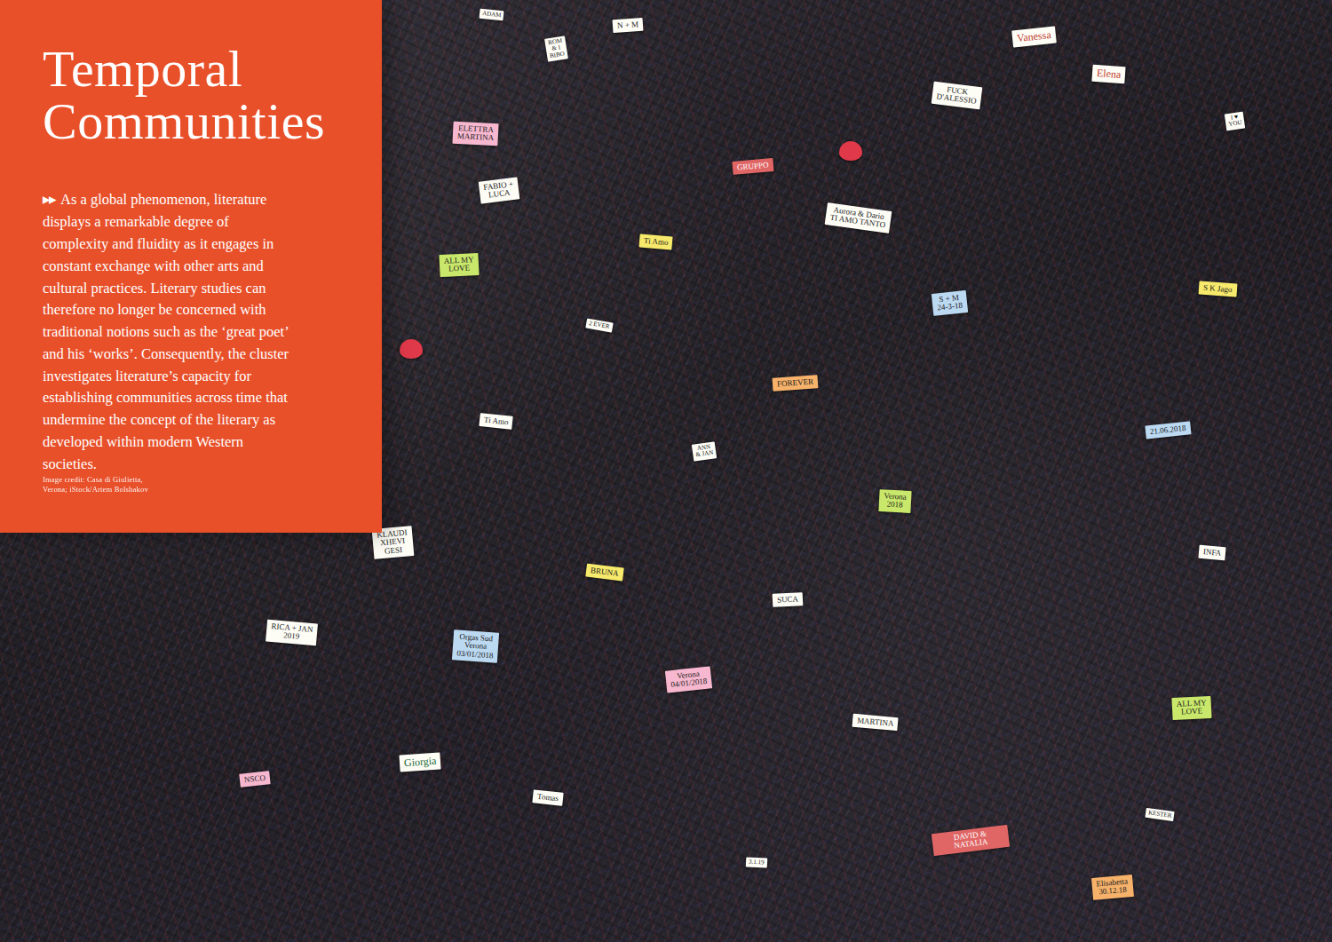N + M
ADAM
ROM
& I
BIBO
Vanessa
Elena
ELETTRA
MARTINA
FABIO +
LUCA
Ti Amo
ALL MY
LOVE
Aurora & Dario
TI AMO TANTO
GRUPPO
S + M
24-3-18
2 EVER
FOREVER
Ti Amo
ANN
& JAN
Verona
2018
KLAUDI
XHEVI
GESI
BRUNA
SUCA
Orgas Sud
Verona
03/01/2018
Verona
04/01/2018
MARTINA
Giorgia
Tomas
DAVID & NATALIA
3.1.19
Elisabetta
30.12.18
KESTER
ALL MY
LOVE
INFA
21.06.2018
S K Jago
I ♥
YOU
FUCK
D'ALESSIO
SERGIO
RICA + JAN
2019
NSCO
Temporal
Communities
▸▸As a global phenomenon, literature displays a remarkable degree of complexity and fluidity as it engages in constant exchange with other arts and cultural practices. Literary studies can therefore no longer be concerned with traditional notions such as the ‘great poet’ and his ‘works’. Consequently, the cluster investigates literature’s capacity for establishing communities across time that undermine the concept of the literary as developed within modern Western societies.
Image credit: Casa di Giulietta, Verona; iStock/Artem Bolshakov